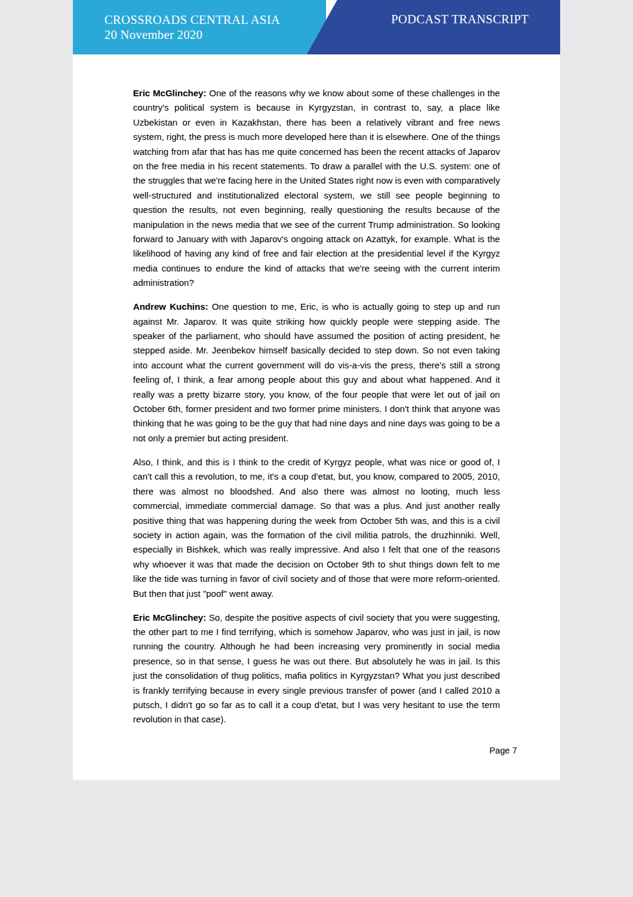CROSSROADS CENTRAL ASIA 20 November 2020
PODCAST TRANSCRIPT
Eric McGlinchey: One of the reasons why we know about some of these challenges in the country's political system is because in Kyrgyzstan, in contrast to, say, a place like Uzbekistan or even in Kazakhstan, there has been a relatively vibrant and free news system, right, the press is much more developed here than it is elsewhere. One of the things watching from afar that has has me quite concerned has been the recent attacks of Japarov on the free media in his recent statements. To draw a parallel with the U.S. system: one of the struggles that we're facing here in the United States right now is even with comparatively well-structured and institutionalized electoral system, we still see people beginning to question the results, not even beginning, really questioning the results because of the manipulation in the news media that we see of the current Trump administration. So looking forward to January with with Japarov's ongoing attack on Azattyk, for example. What is the likelihood of having any kind of free and fair election at the presidential level if the Kyrgyz media continues to endure the kind of attacks that we're seeing with the current interim administration?
Andrew Kuchins: One question to me, Eric, is who is actually going to step up and run against Mr. Japarov. It was quite striking how quickly people were stepping aside. The speaker of the parliament, who should have assumed the position of acting president, he stepped aside. Mr. Jeenbekov himself basically decided to step down. So not even taking into account what the current government will do vis-a-vis the press, there's still a strong feeling of, I think, a fear among people about this guy and about what happened. And it really was a pretty bizarre story, you know, of the four people that were let out of jail on October 6th, former president and two former prime ministers. I don't think that anyone was thinking that he was going to be the guy that had nine days and nine days was going to be a not only a premier but acting president.
Also, I think, and this is I think to the credit of Kyrgyz people, what was nice or good of, I can't call this a revolution, to me, it's a coup d'etat, but, you know, compared to 2005, 2010, there was almost no bloodshed. And also there was almost no looting, much less commercial, immediate commercial damage. So that was a plus. And just another really positive thing that was happening during the week from October 5th was, and this is a civil society in action again, was the formation of the civil militia patrols, the druzhinniki. Well, especially in Bishkek, which was really impressive. And also I felt that one of the reasons why whoever it was that made the decision on October 9th to shut things down felt to me like the tide was turning in favor of civil society and of those that were more reform-oriented. But then that just "poof" went away.
Eric McGlinchey: So, despite the positive aspects of civil society that you were suggesting, the other part to me I find terrifying, which is somehow Japarov, who was just in jail, is now running the country. Although he had been increasing very prominently in social media presence, so in that sense, I guess he was out there. But absolutely he was in jail. Is this just the consolidation of thug politics, mafia politics in Kyrgyzstan? What you just described is frankly terrifying because in every single previous transfer of power (and I called 2010 a putsch, I didn't go so far as to call it a coup d'etat, but I was very hesitant to use the term revolution in that case).
Page 7